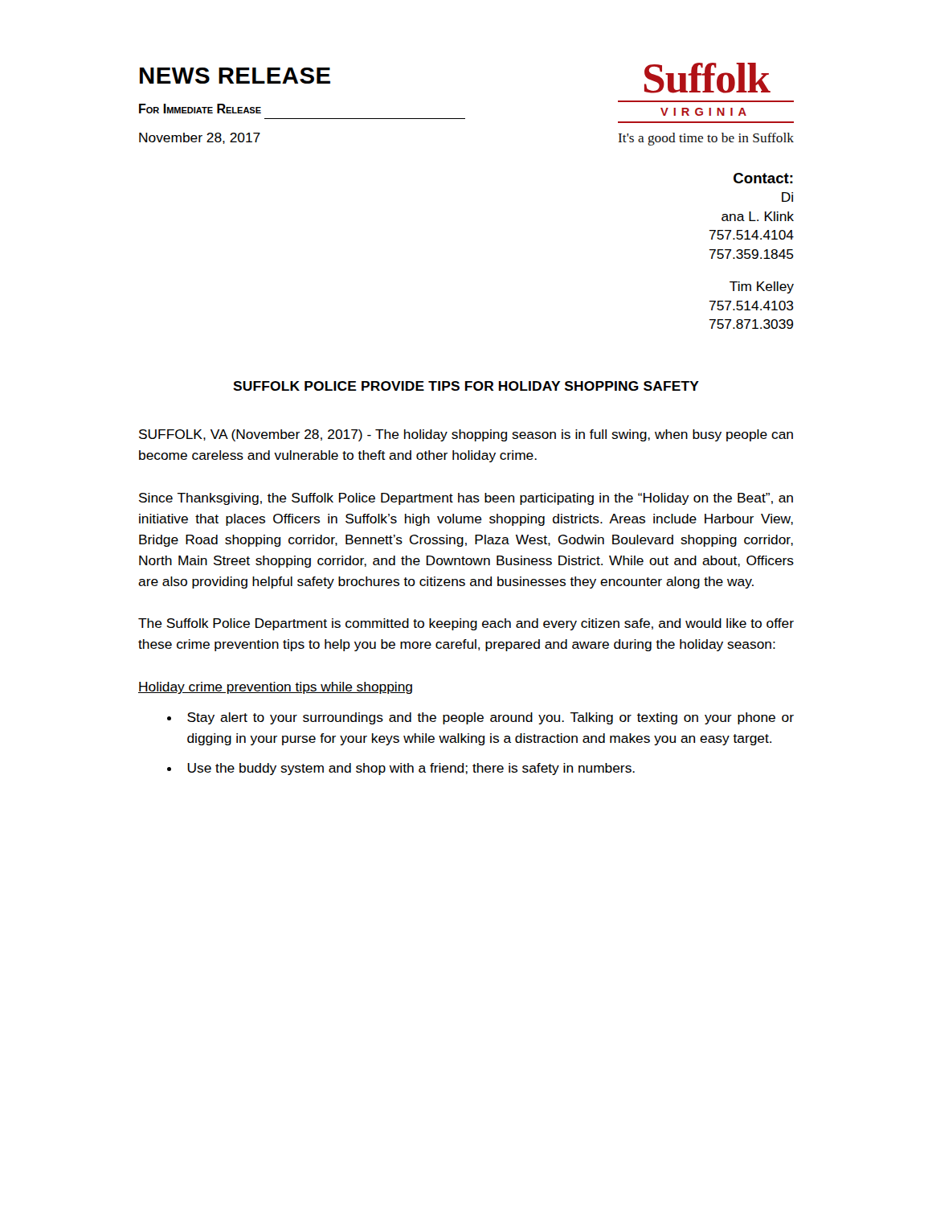NEWS RELEASE
For Immediate Release
November 28, 2017
Suffolk
VIRGINIA
It's a good time to be in Suffolk
Contact:
Di
ana L. Klink
757.514.4104
757.359.1845
Tim Kelley
757.514.4103
757.871.3039
SUFFOLK POLICE PROVIDE TIPS FOR HOLIDAY SHOPPING SAFETY
SUFFOLK, VA (November 28, 2017) - The holiday shopping season is in full swing, when busy people can become careless and vulnerable to theft and other holiday crime.
Since Thanksgiving, the Suffolk Police Department has been participating in the “Holiday on the Beat”, an initiative that places Officers in Suffolk’s high volume shopping districts. Areas include Harbour View, Bridge Road shopping corridor, Bennett’s Crossing, Plaza West, Godwin Boulevard shopping corridor, North Main Street shopping corridor, and the Downtown Business District. While out and about, Officers are also providing helpful safety brochures to citizens and businesses they encounter along the way.
The Suffolk Police Department is committed to keeping each and every citizen safe, and would like to offer these crime prevention tips to help you be more careful, prepared and aware during the holiday season:
Holiday crime prevention tips while shopping
Stay alert to your surroundings and the people around you. Talking or texting on your phone or digging in your purse for your keys while walking is a distraction and makes you an easy target.
Use the buddy system and shop with a friend; there is safety in numbers.